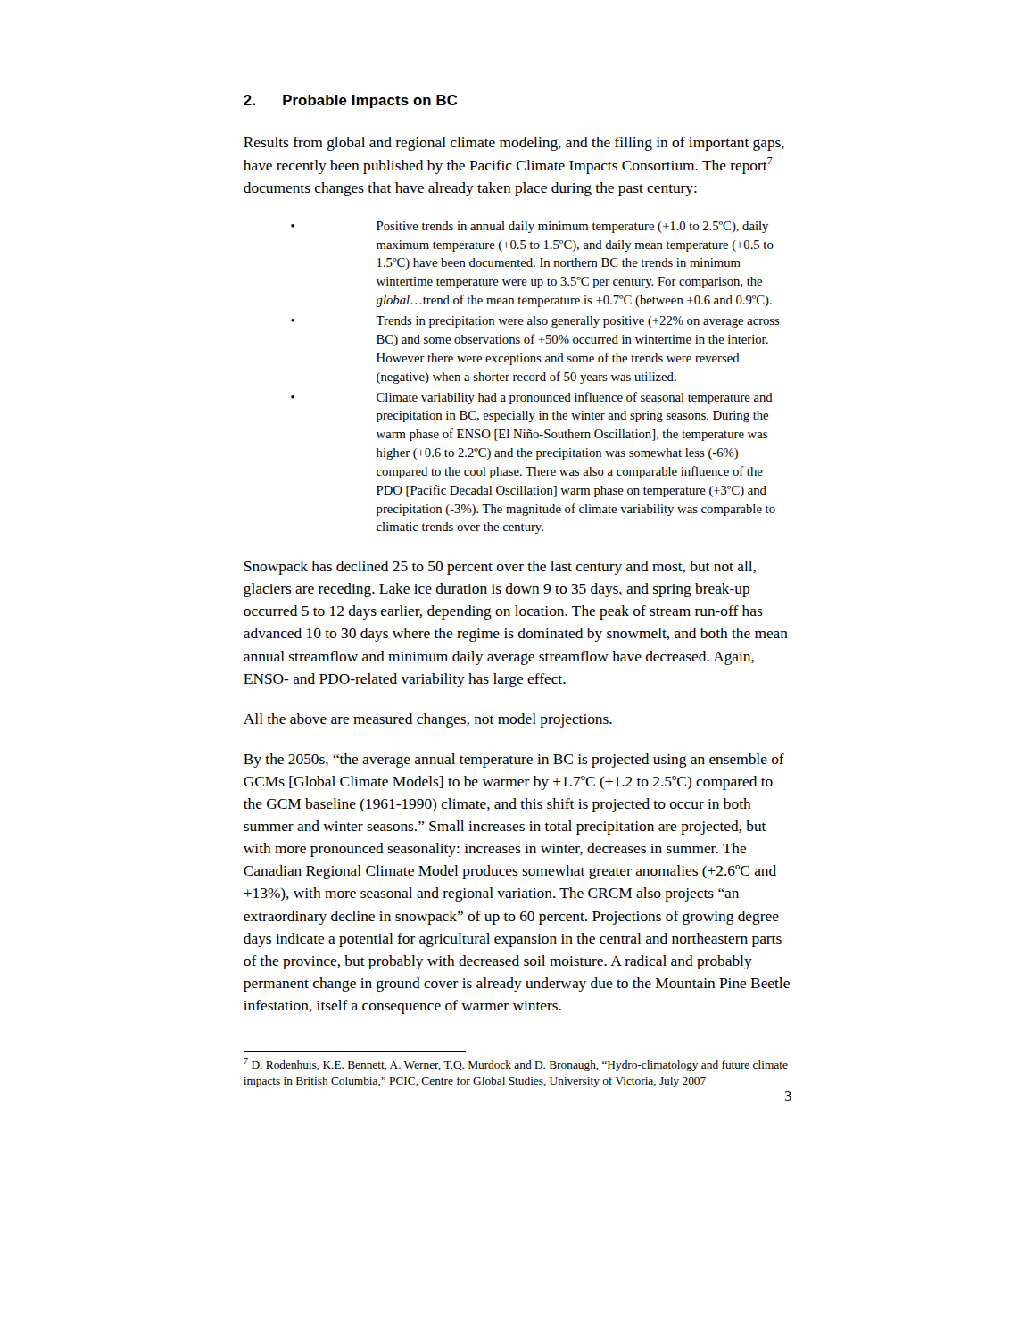2. Probable Impacts on BC
Results from global and regional climate modeling, and the filling in of important gaps, have recently been published by the Pacific Climate Impacts Consortium. The report7 documents changes that have already taken place during the past century:
Positive trends in annual daily minimum temperature (+1.0 to 2.5ºC), daily maximum temperature (+0.5 to 1.5ºC), and daily mean temperature (+0.5 to 1.5ºC) have been documented. In northern BC the trends in minimum wintertime temperature were up to 3.5ºC per century. For comparison, the global…trend of the mean temperature is +0.7ºC (between +0.6 and 0.9ºC).
Trends in precipitation were also generally positive (+22% on average across BC) and some observations of +50% occurred in wintertime in the interior. However there were exceptions and some of the trends were reversed (negative) when a shorter record of 50 years was utilized.
Climate variability had a pronounced influence of seasonal temperature and precipitation in BC, especially in the winter and spring seasons. During the warm phase of ENSO [El Niño-Southern Oscillation], the temperature was higher (+0.6 to 2.2ºC) and the precipitation was somewhat less (-6%) compared to the cool phase. There was also a comparable influence of the PDO [Pacific Decadal Oscillation] warm phase on temperature (+3ºC) and precipitation (-3%). The magnitude of climate variability was comparable to climatic trends over the century.
Snowpack has declined 25 to 50 percent over the last century and most, but not all, glaciers are receding. Lake ice duration is down 9 to 35 days, and spring break-up occurred 5 to 12 days earlier, depending on location. The peak of stream run-off has advanced 10 to 30 days where the regime is dominated by snowmelt, and both the mean annual streamflow and minimum daily average streamflow have decreased. Again, ENSO- and PDO-related variability has large effect.
All the above are measured changes, not model projections.
By the 2050s, “the average annual temperature in BC is projected using an ensemble of GCMs [Global Climate Models] to be warmer by +1.7ºC (+1.2 to 2.5ºC) compared to the GCM baseline (1961-1990) climate, and this shift is projected to occur in both summer and winter seasons.” Small increases in total precipitation are projected, but with more pronounced seasonality: increases in winter, decreases in summer. The Canadian Regional Climate Model produces somewhat greater anomalies (+2.6ºC and +13%), with more seasonal and regional variation. The CRCM also projects “an extraordinary decline in snowpack” of up to 60 percent. Projections of growing degree days indicate a potential for agricultural expansion in the central and northeastern parts of the province, but probably with decreased soil moisture. A radical and probably permanent change in ground cover is already underway due to the Mountain Pine Beetle infestation, itself a consequence of warmer winters.
7 D. Rodenhuis, K.E. Bennett, A. Werner, T.Q. Murdock and D. Bronaugh, “Hydro-climatology and future climate impacts in British Columbia,” PCIC, Centre for Global Studies, University of Victoria, July 2007
3